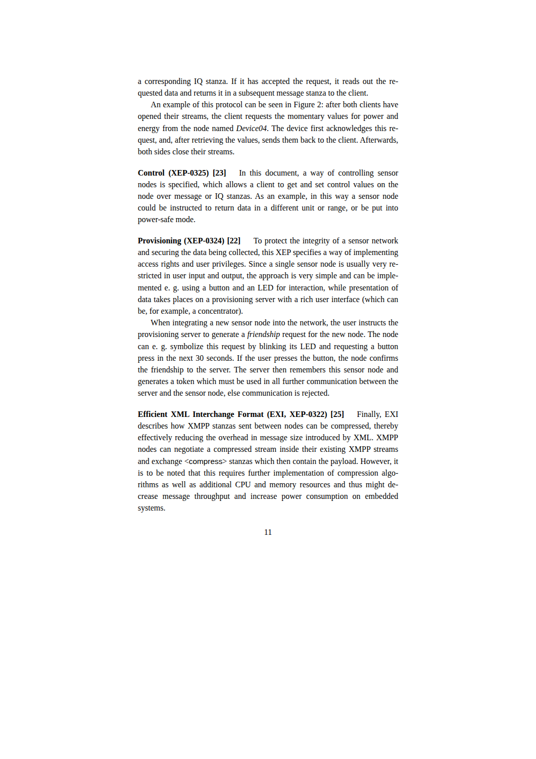a corresponding IQ stanza. If it has accepted the request, it reads out the requested data and returns it in a subsequent message stanza to the client.
An example of this protocol can be seen in Figure 2: after both clients have opened their streams, the client requests the momentary values for power and energy from the node named Device04. The device first acknowledges this request, and, after retrieving the values, sends them back to the client. Afterwards, both sides close their streams.
Control (XEP-0325) [23] In this document, a way of controlling sensor nodes is specified, which allows a client to get and set control values on the node over message or IQ stanzas. As an example, in this way a sensor node could be instructed to return data in a different unit or range, or be put into power-safe mode.
Provisioning (XEP-0324) [22] To protect the integrity of a sensor network and securing the data being collected, this XEP specifies a way of implementing access rights and user privileges. Since a single sensor node is usually very restricted in user input and output, the approach is very simple and can be implemented e. g. using a button and an LED for interaction, while presentation of data takes places on a provisioning server with a rich user interface (which can be, for example, a concentrator).
When integrating a new sensor node into the network, the user instructs the provisioning server to generate a friendship request for the new node. The node can e. g. symbolize this request by blinking its LED and requesting a button press in the next 30 seconds. If the user presses the button, the node confirms the friendship to the server. The server then remembers this sensor node and generates a token which must be used in all further communication between the server and the sensor node, else communication is rejected.
Efficient XML Interchange Format (EXI, XEP-0322) [25] Finally, EXI describes how XMPP stanzas sent between nodes can be compressed, thereby effectively reducing the overhead in message size introduced by XML. XMPP nodes can negotiate a compressed stream inside their existing XMPP streams and exchange <compress> stanzas which then contain the payload. However, it is to be noted that this requires further implementation of compression algorithms as well as additional CPU and memory resources and thus might decrease message throughput and increase power consumption on embedded systems.
11